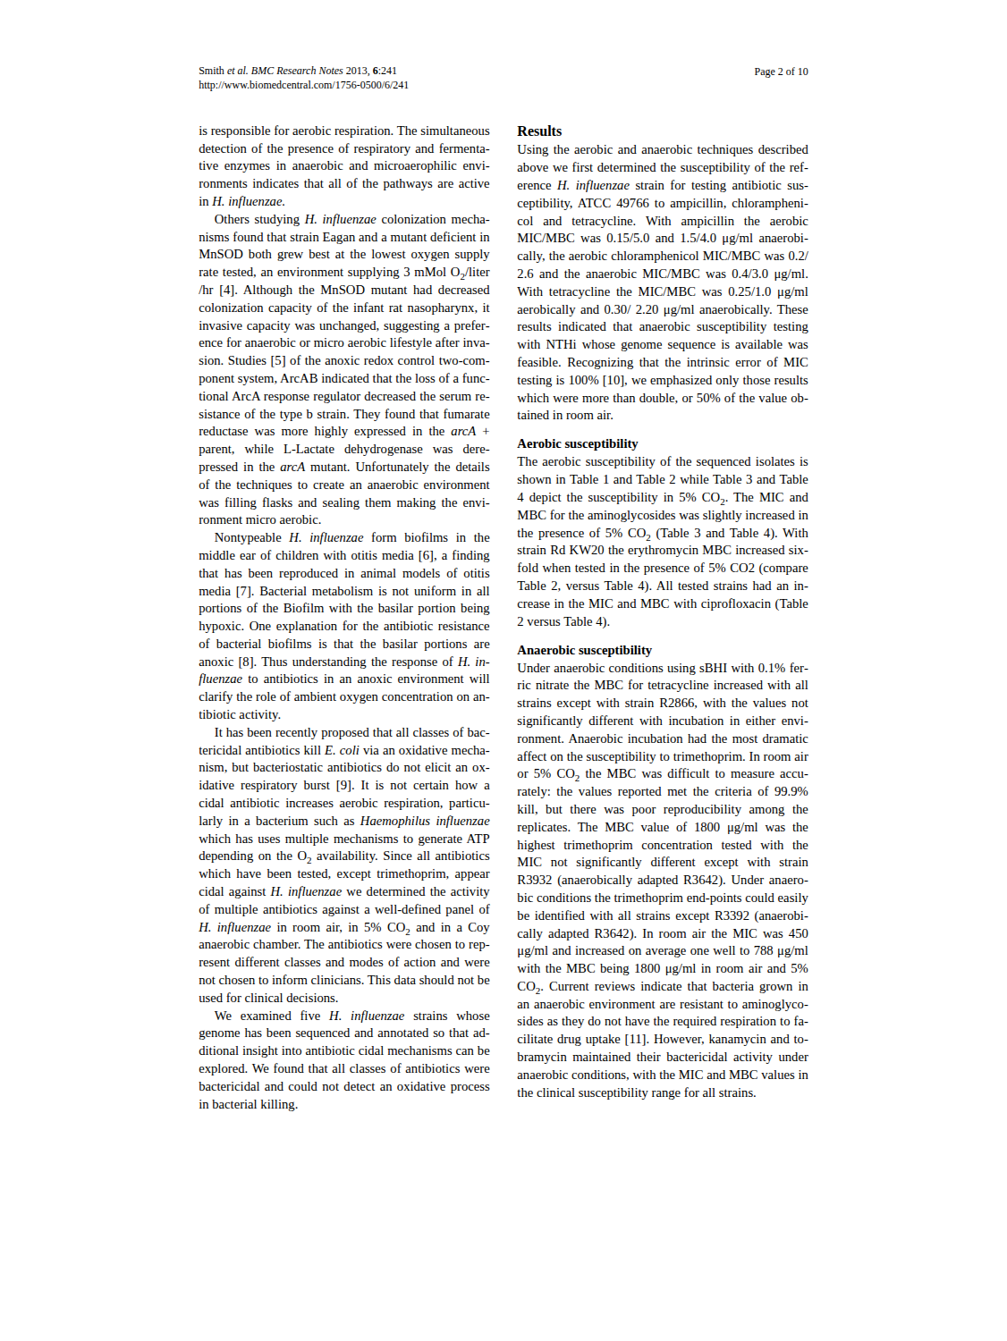Smith et al. BMC Research Notes 2013, 6:241
http://www.biomedcentral.com/1756-0500/6/241
Page 2 of 10
is responsible for aerobic respiration. The simultaneous detection of the presence of respiratory and fermentative enzymes in anaerobic and microaerophilic environments indicates that all of the pathways are active in H. influenzae.
Others studying H. influenzae colonization mechanisms found that strain Eagan and a mutant deficient in MnSOD both grew best at the lowest oxygen supply rate tested, an environment supplying 3 mMol O2/liter /hr [4]. Although the MnSOD mutant had decreased colonization capacity of the infant rat nasopharynx, it invasive capacity was unchanged, suggesting a preference for anaerobic or micro aerobic lifestyle after invasion. Studies [5] of the anoxic redox control two-component system, ArcAB indicated that the loss of a functional ArcA response regulator decreased the serum resistance of the type b strain. They found that fumarate reductase was more highly expressed in the arcA + parent, while L-Lactate dehydrogenase was derepressed in the arcA mutant. Unfortunately the details of the techniques to create an anaerobic environment was filling flasks and sealing them making the environment micro aerobic.
Nontypeable H. influenzae form biofilms in the middle ear of children with otitis media [6], a finding that has been reproduced in animal models of otitis media [7]. Bacterial metabolism is not uniform in all portions of the Biofilm with the basilar portion being hypoxic. One explanation for the antibiotic resistance of bacterial biofilms is that the basilar portions are anoxic [8]. Thus understanding the response of H. influenzae to antibiotics in an anoxic environment will clarify the role of ambient oxygen concentration on antibiotic activity.
It has been recently proposed that all classes of bactericidal antibiotics kill E. coli via an oxidative mechanism, but bacteriostatic antibiotics do not elicit an oxidative respiratory burst [9]. It is not certain how a cidal antibiotic increases aerobic respiration, particularly in a bacterium such as Haemophilus influenzae which has uses multiple mechanisms to generate ATP depending on the O2 availability. Since all antibiotics which have been tested, except trimethoprim, appear cidal against H. influenzae we determined the activity of multiple antibiotics against a well-defined panel of H. influenzae in room air, in 5% CO2 and in a Coy anaerobic chamber. The antibiotics were chosen to represent different classes and modes of action and were not chosen to inform clinicians. This data should not be used for clinical decisions.
We examined five H. influenzae strains whose genome has been sequenced and annotated so that additional insight into antibiotic cidal mechanisms can be explored. We found that all classes of antibiotics were bactericidal and could not detect an oxidative process in bacterial killing.
Results
Using the aerobic and anaerobic techniques described above we first determined the susceptibility of the reference H. influenzae strain for testing antibiotic susceptibility, ATCC 49766 to ampicillin, chloramphenicol and tetracycline. With ampicillin the aerobic MIC/MBC was 0.15/5.0 and 1.5/4.0 μg/ml anaerobically, the aerobic chloramphenicol MIC/MBC was 0.2/ 2.6 and the anaerobic MIC/MBC was 0.4/3.0 μg/ml. With tetracycline the MIC/MBC was 0.25/1.0 μg/ml aerobically and 0.30/ 2.20 μg/ml anaerobically. These results indicated that anaerobic susceptibility testing with NTHi whose genome sequence is available was feasible. Recognizing that the intrinsic error of MIC testing is 100% [10], we emphasized only those results which were more than double, or 50% of the value obtained in room air.
Aerobic susceptibility
The aerobic susceptibility of the sequenced isolates is shown in Table 1 and Table 2 while Table 3 and Table 4 depict the susceptibility in 5% CO2. The MIC and MBC for the aminoglycosides was slightly increased in the presence of 5% CO2 (Table 3 and Table 4). With strain Rd KW20 the erythromycin MBC increased six-fold when tested in the presence of 5% CO2 (compare Table 2, versus Table 4). All tested strains had an increase in the MIC and MBC with ciprofloxacin (Table 2 versus Table 4).
Anaerobic susceptibility
Under anaerobic conditions using sBHI with 0.1% ferric nitrate the MBC for tetracycline increased with all strains except with strain R2866, with the values not significantly different with incubation in either environment. Anaerobic incubation had the most dramatic affect on the susceptibility to trimethoprim. In room air or 5% CO2 the MBC was difficult to measure accurately: the values reported met the criteria of 99.9% kill, but there was poor reproducibility among the replicates. The MBC value of 1800 μg/ml was the highest trimethoprim concentration tested with the MIC not significantly different except with strain R3932 (anaerobically adapted R3642). Under anaerobic conditions the trimethoprim end-points could easily be identified with all strains except R3392 (anaerobically adapted R3642). In room air the MIC was 450 μg/ml and increased on average one well to 788 μg/ml with the MBC being 1800 μg/ml in room air and 5% CO2. Current reviews indicate that bacteria grown in an anaerobic environment are resistant to aminoglycosides as they do not have the required respiration to facilitate drug uptake [11]. However, kanamycin and tobramycin maintained their bactericidal activity under anaerobic conditions, with the MIC and MBC values in the clinical susceptibility range for all strains.